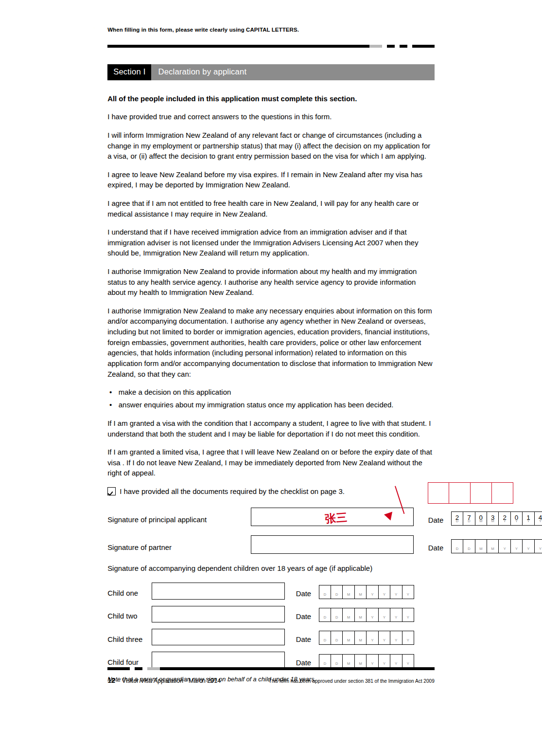When filling in this form, please write clearly using CAPITAL LETTERS.
Section I
Declaration by applicant
All of the people included in this application must complete this section.
I have provided true and correct answers to the questions in this form.
I will inform Immigration New Zealand of any relevant fact or change of circumstances (including a change in my employment or partnership status) that may (i) affect the decision on my application for a visa, or (ii) affect the decision to grant entry permission based on the visa for which I am applying.
I agree to leave New Zealand before my visa expires. If I remain in New Zealand after my visa has expired, I may be deported by Immigration New Zealand.
I agree that if I am not entitled to free health care in New Zealand, I will pay for any health care or medical assistance I may require in New Zealand.
I understand that if I have received immigration advice from an immigration adviser and if that immigration adviser is not licensed under the Immigration Advisers Licensing Act 2007 when they should be, Immigration New Zealand will return my application.
I authorise Immigration New Zealand to provide information about my health and my immigration status to any health service agency. I authorise any health service agency to provide information about my health to Immigration New Zealand.
I authorise Immigration New Zealand to make any necessary enquiries about information on this form and/or accompanying documentation. I authorise any agency whether in New Zealand or overseas, including but not limited to border or immigration agencies, education providers, financial institutions, foreign embassies, government authorities, health care providers, police or other law enforcement agencies, that holds information (including personal information) related to information on this application form and/or accompanying documentation to disclose that information to Immigration New Zealand, so that they can:
make a decision on this application
answer enquiries about my immigration status once my application has been decided.
If I am granted a visa with the condition that I accompany a student, I agree to live with that student. I understand that both the student and I may be liable for deportation if I do not meet this condition.
If I am granted a limited visa, I agree that I will leave New Zealand on or before the expiry date of that visa . If I do not leave New Zealand, I may be immediately deported from New Zealand without the right of appeal.
I have provided all the documents required by the checklist on page 3.
Signature of principal applicant
张三
Date 2 D 7 D 0 M 3 M 2 Y 0 Y 1 Y 4 Y
Signature of partner
Date D D M M Y Y Y Y
Signature of accompanying dependent children over 18 years of age (if applicable)
Child one
Date D D M M Y Y Y Y
Child two
Date D D M M Y Y Y Y
Child three
Date D D M M Y Y Y Y
Child four
Date D D M M Y Y Y Y
Note that a parent or guardian may sign on behalf of a child under 18 years.
12 – Visitor Visa Application - March 2014
This form has been approved under section 381 of the Immigration Act 2009